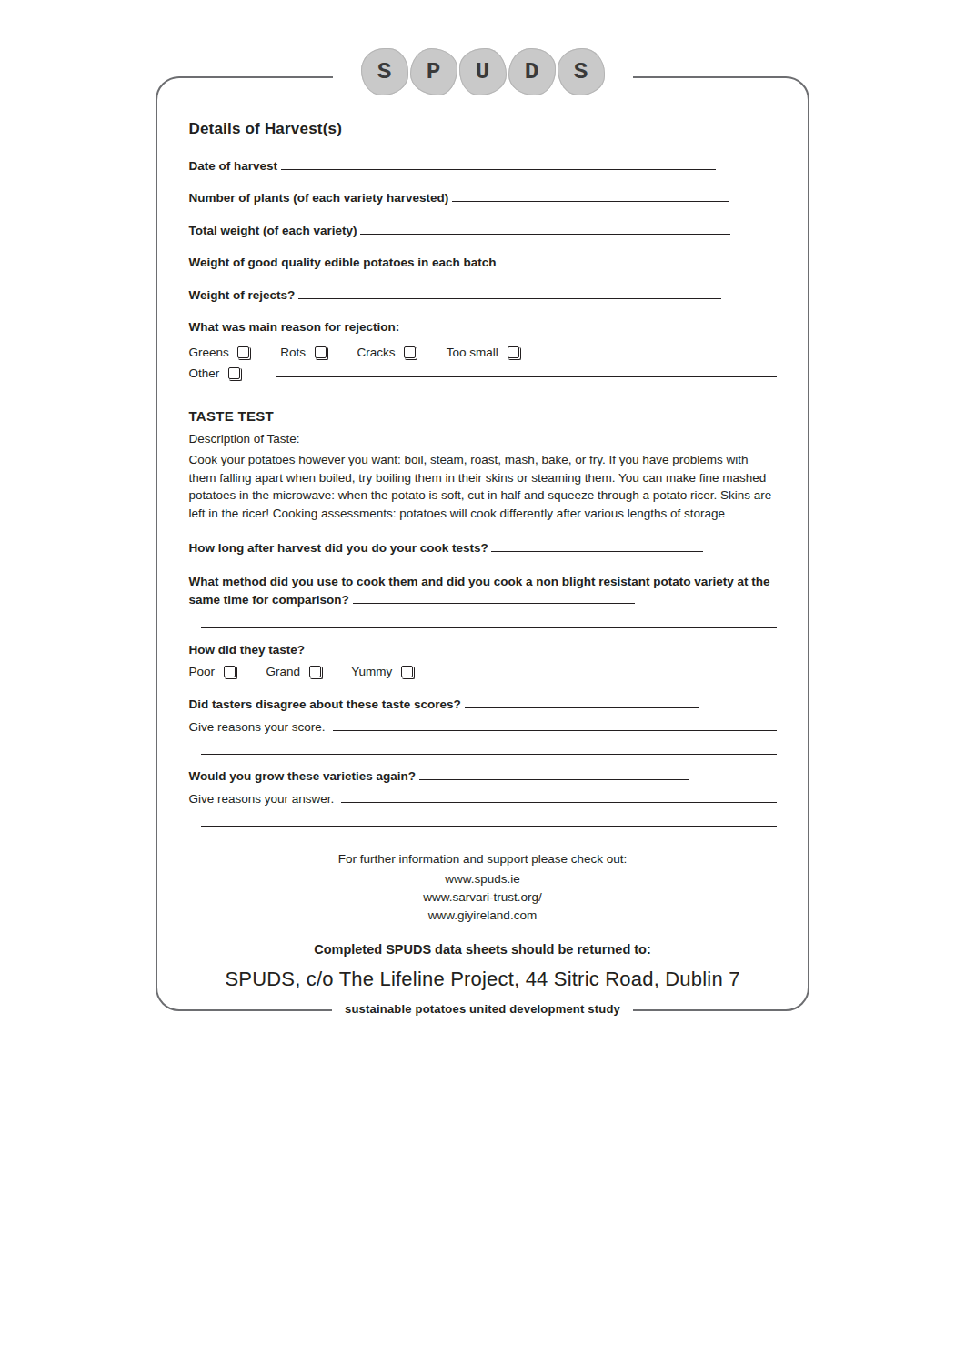SPUDS
Details of Harvest(s)
Date of harvest
Number of plants (of each variety harvested)
Total weight (of each variety)
Weight of good quality edible potatoes in each batch
Weight of rejects?
What was main reason for rejection:
Greens Rots Cracks Too small
Other
TASTE TEST
Description of Taste:
Cook your potatoes however you want: boil, steam, roast, mash, bake, or fry. If you have problems with them falling apart when boiled, try boiling them in their skins or steaming them. You can make fine mashed potatoes in the microwave: when the potato is soft, cut in half and squeeze through a potato ricer. Skins are left in the ricer! Cooking assessments: potatoes will cook differently after various lengths of storage
How long after harvest did you do your cook tests?
What method did you use to cook them and did you cook a non blight resistant potato variety at the same time for comparison?
How did they taste?
Poor Grand Yummy
Did tasters disagree about these taste scores?
Give reasons your score.
Would you grow these varieties again?
Give reasons your answer.
For further information and support please check out:
www.spuds.ie
www.sarvari-trust.org/
www.giyireland.com
Completed SPUDS data sheets should be returned to:
SPUDS, c/o The Lifeline Project, 44 Sitric Road, Dublin 7
sustainable potatoes united development study